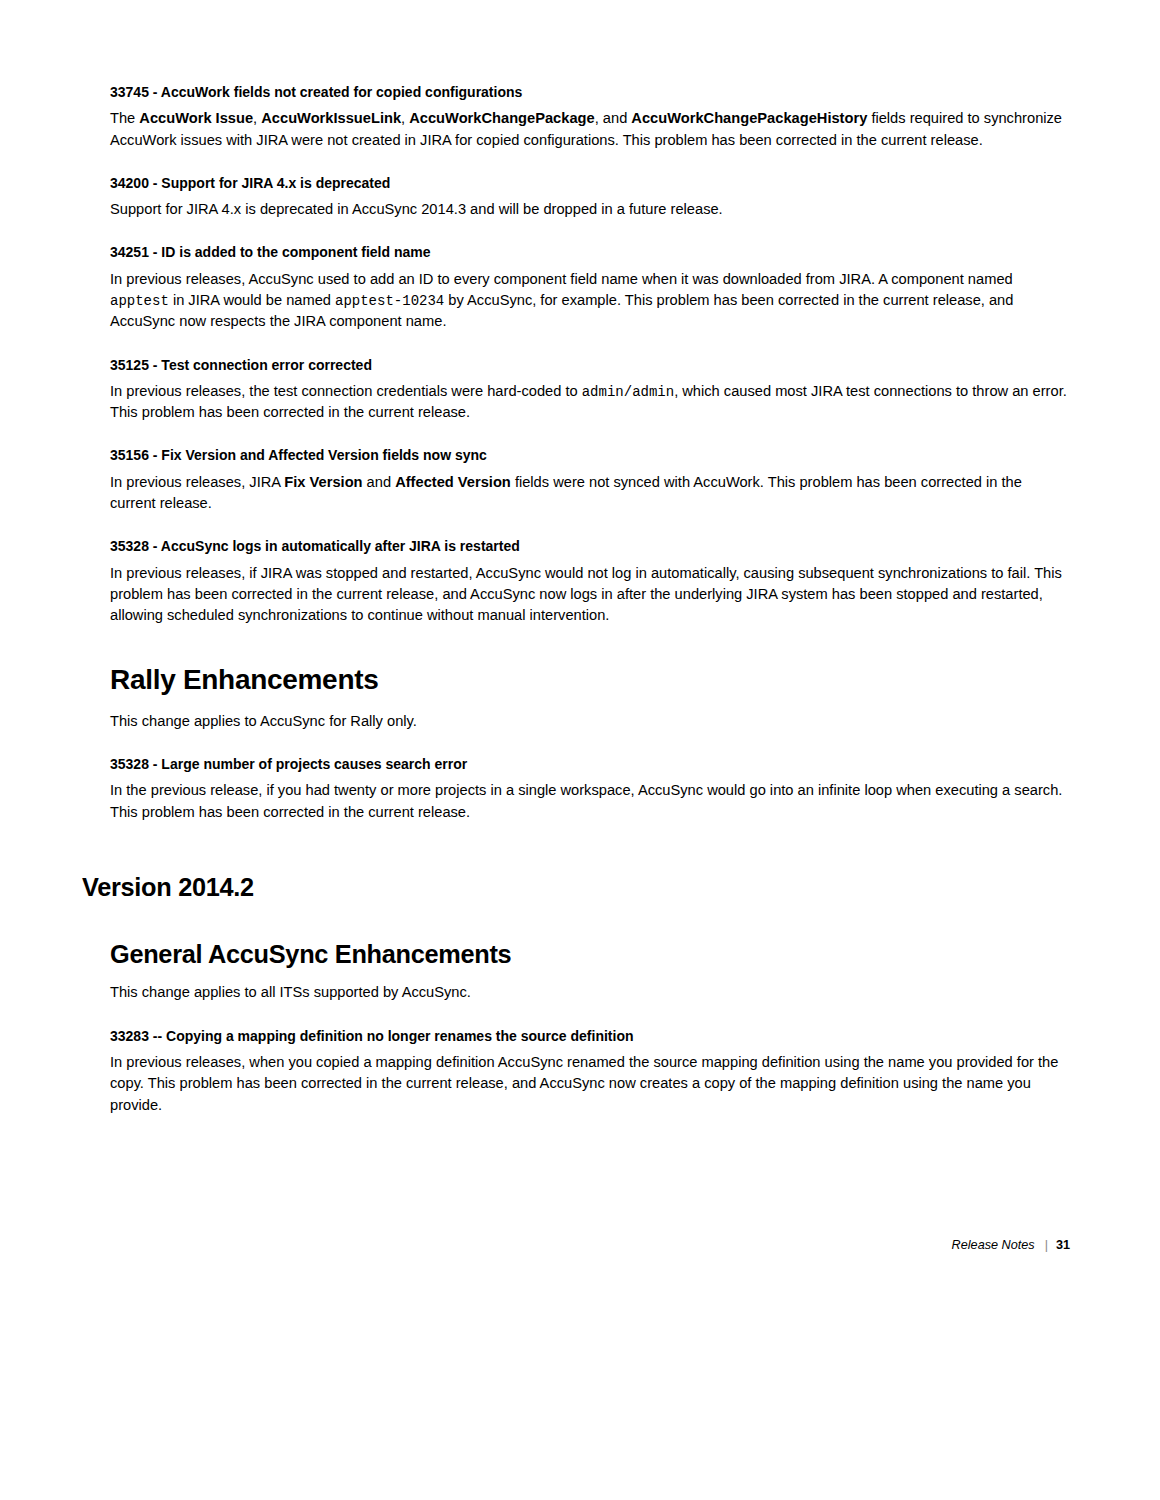33745 - AccuWork fields not created for copied configurations
The AccuWork Issue, AccuWorkIssueLink, AccuWorkChangePackage, and AccuWorkChangePackageHistory fields required to synchronize AccuWork issues with JIRA were not created in JIRA for copied configurations. This problem has been corrected in the current release.
34200 - Support for JIRA 4.x is deprecated
Support for JIRA 4.x is deprecated in AccuSync 2014.3 and will be dropped in a future release.
34251 - ID is added to the component field name
In previous releases, AccuSync used to add an ID to every component field name when it was downloaded from JIRA. A component named apptest in JIRA would be named apptest-10234 by AccuSync, for example. This problem has been corrected in the current release, and AccuSync now respects the JIRA component name.
35125 - Test connection error corrected
In previous releases, the test connection credentials were hard-coded to admin/admin, which caused most JIRA test connections to throw an error. This problem has been corrected in the current release.
35156 - Fix Version and Affected Version fields now sync
In previous releases, JIRA Fix Version and Affected Version fields were not synced with AccuWork. This problem has been corrected in the current release.
35328 - AccuSync logs in automatically after JIRA is restarted
In previous releases, if JIRA was stopped and restarted, AccuSync would not log in automatically, causing subsequent synchronizations to fail. This problem has been corrected in the current release, and AccuSync now logs in after the underlying JIRA system has been stopped and restarted, allowing scheduled synchronizations to continue without manual intervention.
Rally Enhancements
This change applies to AccuSync for Rally only.
35328 - Large number of projects causes search error
In the previous release, if you had twenty or more projects in a single workspace, AccuSync would go into an infinite loop when executing a search. This problem has been corrected in the current release.
Version 2014.2
General AccuSync Enhancements
This change applies to all ITSs supported by AccuSync.
33283 -- Copying a mapping definition no longer renames the source definition
In previous releases, when you copied a mapping definition AccuSync renamed the source mapping definition using the name you provided for the copy. This problem has been corrected in the current release, and AccuSync now creates a copy of the mapping definition using the name you provide.
Release Notes|31